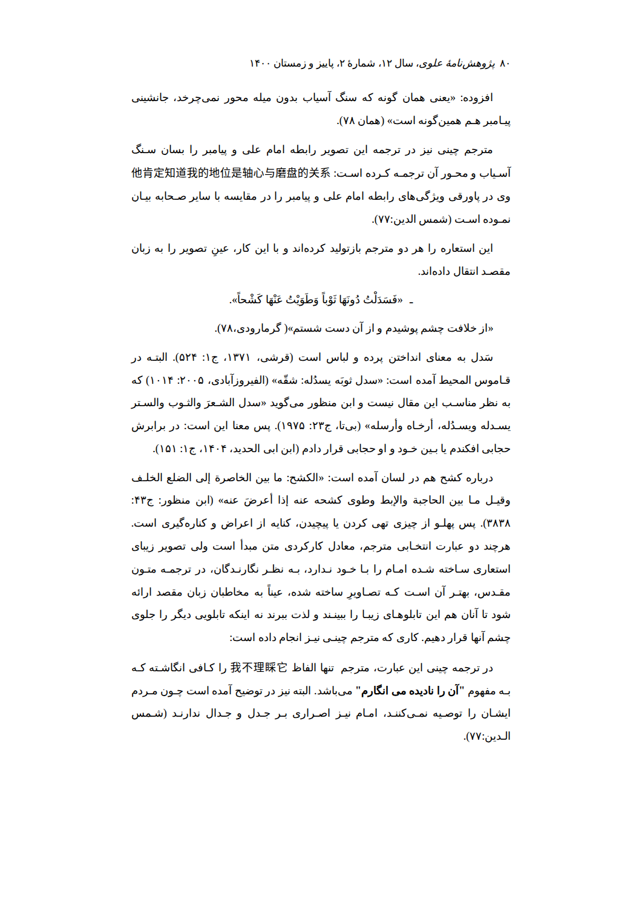۸۰ پژوهش‌نامهٔ علوی، سال ۱۲، شمارهٔ ۲، پاییز و زمستان ۱۴۰۰
افزوده: «یعنی همان گونه که سنگ آسیاب بدون میله محور نمی‌چرخد، جانشینی پیـامبر هـم همین‌گونه است» (همان ۷۸).
مترجم چینی نیز در ترجمه این تصویر رابطه امام علی و پیامبر را بسان سـنگ آسـیاب و محـور آن ترجمـه کـرده اسـت: 他肯定知道我的地位是轴心与磨盘的关系 وی در پاورقی ویژگی‌های رابطه امام علی و پیامبر را در مقایسه با سایر صـحابه بیـان نمـوده اسـت (شمس الدین:۷۷).
این استعاره را هر دو مترجم بازتولید کرده‌اند و با این کار، عینِ تصویر را به زبان مقصـد انتقال داده‌اند.
ـ «فَسَدَلْتُ دُونَهَا ثَوْباً وَطَوَیْتُ عَنْهَا کَشْحاً».
«از خلافت چشم پوشیدم و از آن دست شستم»( گرمارودی،۷۸).
سَدل به معنای انداختن پرده و لباس است (قرشی، ۱۳۷۱، ج۱: ۵۲۴). البتـه در قـاموس المحیط آمده است: «سدل ثوبَه یسدُله: شقّه» (الفیروزآبادی، ۲۰۰۵: ۱۰۱۴) که به نظر مناسـب این مقال نیست و ابن منظور می‌گوید «سدل الشـعرَ والثـوب والسـتر یسـدله ویسـدُله، أرخـاه وأرسله» (بی‌تا، ج۲۳: ۱۹۷۵). پس معنا این است: در برابرش حجابی افکندم یا بـین خـود و او حجابی قرار دادم (ابن ابی الحدید، ۱۴۰۴، ج۱: ۱۵۱).
درباره کشح هم در لسان آمده است: «الکشح: ما بین الخاصرة إلی الضلع الخلـف وقیـل مـا بین الحاجبة والإبط وطوی کشحه عنه إذا أعرضَ عنه» (ابن منظور: ج۴۳: ۳۸۳۸). پس پهلـو از چیزی تهی کردن یا پیچیدن، کنایه از اعراض و کناره‌گیری است. هرچند دو عبارت انتخـابی مترجم، معادل کارکردی متن مبدأ است ولی تصویر زیبای استعاری سـاخته شـده امـام را بـا خـود نـدارد، بـه نظـر نگارنـدگان، در ترجمـه متـون مقـدس، بهتـر آن اسـت کـه تصـاویرِ ساخته شده، عیناً به مخاطبان زبان مقصد ارائه شود تا آنان هم این تابلوهـای زیبـا را ببینـند و لذت ببرند نه اینکه تابلویی دیگر را جلوی چشم آنها قرار دهیم. کاری که مترجم چینـی نیـز انجام داده است:
در ترجمه چینی این عبارت، مترجم تنها الفاظ 我不理睬它 را کـافی انگاشـته کـه بـه مفهوم "آن را نادیده می انگارم" می‌باشد. البته نیز در توضیح آمده است چـون مـردم ایشـان را توصـیه نمـی‌کننـد، امـام نیـز اصـراری بـر جـدل و جـدال ندارنـد (شـمس الـدین:۷۷).